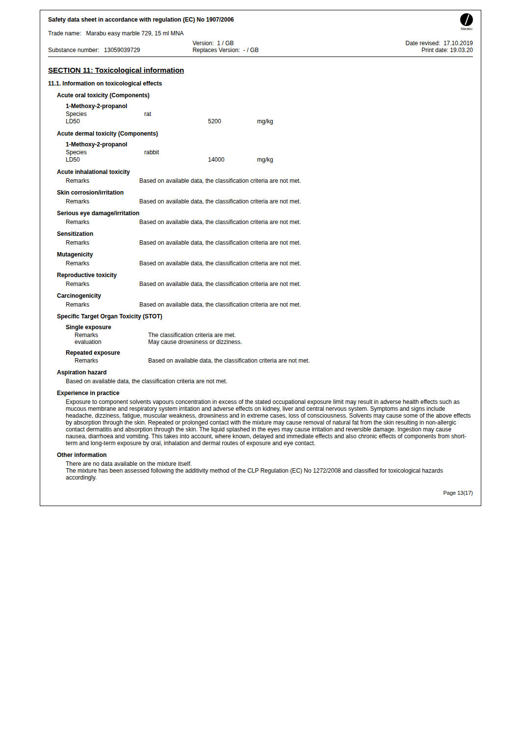Marabu
Safety data sheet in accordance with regulation (EC) No 1907/2006
Trade name: Marabu easy marble 729, 15 ml MNA
| | Version: 1 / GB | Date revised: 17.10.2019 |
| Substance number: 13059039729 | Replaces Version: - / GB | Print date: 19.03.20 |
SECTION 11: Toxicological information
11.1. Information on toxicological effects
Acute oral toxicity (Components)
1-Methoxy-2-propanol
| Species | rat | | |
| LD50 | | 5200 | mg/kg |
Acute dermal toxicity (Components)
1-Methoxy-2-propanol
| Species | rabbit | | |
| LD50 | | 14000 | mg/kg |
Acute inhalational toxicity
Remarks Based on available data, the classification criteria are not met.
Skin corrosion/irritation
Remarks Based on available data, the classification criteria are not met.
Serious eye damage/irritation
Remarks Based on available data, the classification criteria are not met.
Sensitization
Remarks Based on available data, the classification criteria are not met.
Mutagenicity
Remarks Based on available data, the classification criteria are not met.
Reproductive toxicity
Remarks Based on available data, the classification criteria are not met.
Carcinogenicity
Remarks Based on available data, the classification criteria are not met.
Specific Target Organ Toxicity (STOT)
Single exposure
Remarks The classification criteria are met.
evaluation May cause drowsiness or dizziness.
Repeated exposure
Remarks Based on available data, the classification criteria are not met.
Aspiration hazard
Based on available data, the classification criteria are not met.
Experience in practice
Exposure to component solvents vapours concentration in excess of the stated occupational exposure limit may result in adverse health effects such as mucous membrane and respiratory system irritation and adverse effects on kidney, liver and central nervous system. Symptoms and signs include headache, dizziness, fatigue, muscular weakness, drowsiness and in extreme cases, loss of consciousness. Solvents may cause some of the above effects by absorption through the skin. Repeated or prolonged contact with the mixture may cause removal of natural fat from the skin resulting in non-allergic contact dermatitis and absorption through the skin. The liquid splashed in the eyes may cause irritation and reversible damage. Ingestion may cause nausea, diarrhoea and vomiting. This takes into account, where known, delayed and immediate effects and also chronic effects of components from short-term and long-term exposure by oral, inhalation and dermal routes of exposure and eye contact.
Other information
There are no data available on the mixture itself.
The mixture has been assessed following the additivity method of the CLP Regulation (EC) No 1272/2008 and classified for toxicological hazards accordingly.
Page 13(17)